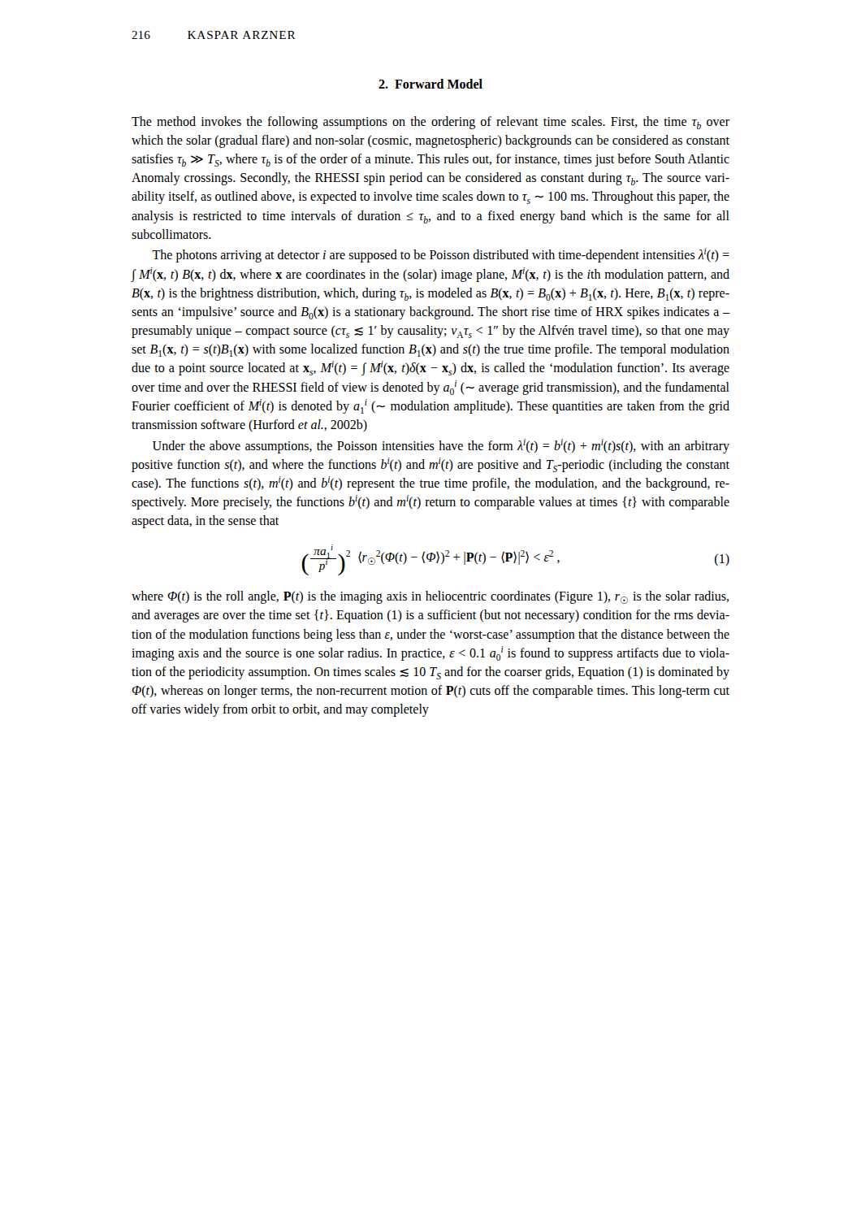216 KASPAR ARZNER
2. Forward Model
The method invokes the following assumptions on the ordering of relevant time scales. First, the time τb over which the solar (gradual flare) and non-solar (cosmic, magnetospheric) backgrounds can be considered as constant satisfies τb ≫ TS, where τb is of the order of a minute. This rules out, for instance, times just before South Atlantic Anomaly crossings. Secondly, the RHESSI spin period can be considered as constant during τb. The source variability itself, as outlined above, is expected to involve time scales down to τs ∼ 100 ms. Throughout this paper, the analysis is restricted to time intervals of duration ≤ τb, and to a fixed energy band which is the same for all subcollimators.
The photons arriving at detector i are supposed to be Poisson distributed with time-dependent intensities λi(t) = ∫ Mi(x, t) B(x, t) dx, where x are coordinates in the (solar) image plane, Mi(x, t) is the ith modulation pattern, and B(x, t) is the brightness distribution, which, during τb, is modeled as B(x, t) = B0(x) + B1(x, t). Here, B1(x, t) represents an ‘impulsive’ source and B0(x) is a stationary background. The short rise time of HRX spikes indicates a – presumably unique – compact source (cτs ≲ 1′ by causality; vAτs < 1″ by the Alfvén travel time), so that one may set B1(x, t) = s(t)B1(x) with some localized function B1(x) and s(t) the true time profile. The temporal modulation due to a point source located at xs, Mi(t) = ∫ Mi(x, t)δ(x − xs) dx, is called the ‘modulation function’. Its average over time and over the RHESSI field of view is denoted by a0i (∼ average grid transmission), and the fundamental Fourier coefficient of Mi(t) is denoted by a1i (∼ modulation amplitude). These quantities are taken from the grid transmission software (Hurford et al., 2002b)
Under the above assumptions, the Poisson intensities have the form λi(t) = bi(t) + mi(t)s(t), with an arbitrary positive function s(t), and where the functions bi(t) and mi(t) are positive and TS-periodic (including the constant case). The functions s(t), mi(t) and bi(t) represent the true time profile, the modulation, and the background, respectively. More precisely, the functions bi(t) and mi(t) return to comparable values at times {t} with comparable aspect data, in the sense that
(πa1i pi)2 ⟨r☉2(Φ(t) − ⟨Φ⟩)2 + |P(t) − ⟨P⟩|2⟩ < ε2 ,
(1)
where Φ(t) is the roll angle, P(t) is the imaging axis in heliocentric coordinates (Figure 1), r☉ is the solar radius, and averages are over the time set {t}. Equation (1) is a sufficient (but not necessary) condition for the rms deviation of the modulation functions being less than ε, under the ‘worst-case’ assumption that the distance between the imaging axis and the source is one solar radius. In practice, ε < 0.1 a0i is found to suppress artifacts due to violation of the periodicity assumption. On times scales ≲ 10 TS and for the coarser grids, Equation (1) is dominated by Φ(t), whereas on longer terms, the non-recurrent motion of P(t) cuts off the comparable times. This long-term cut off varies widely from orbit to orbit, and may completely